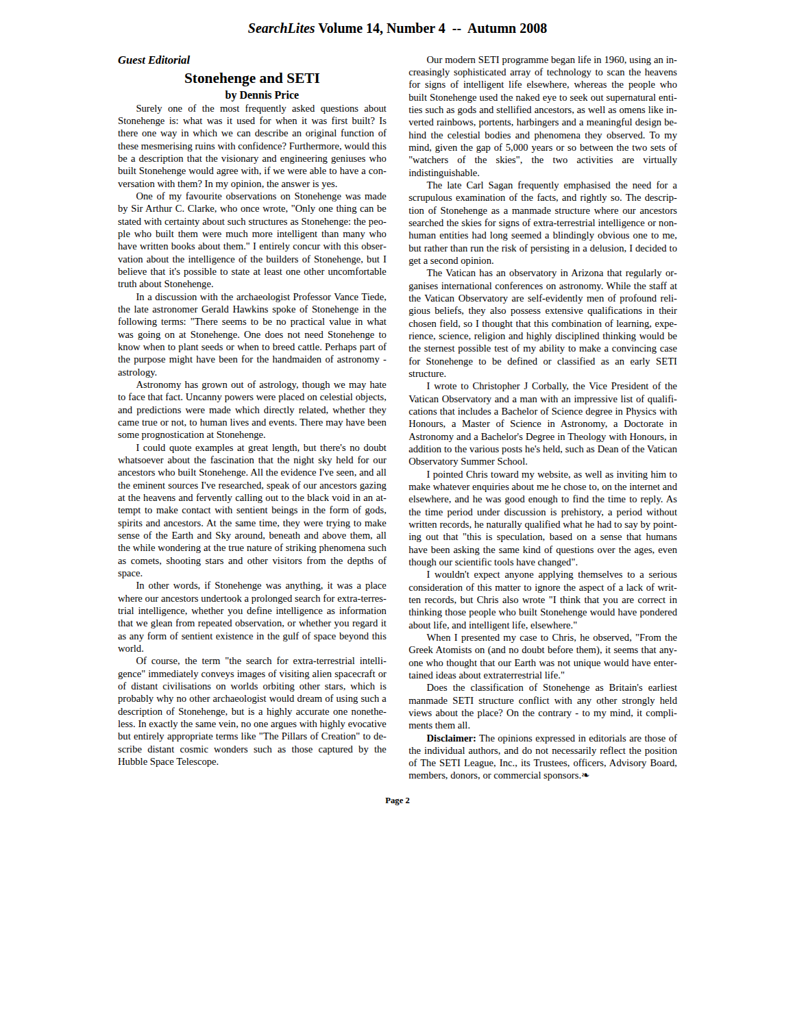SearchLites Volume 14, Number 4 -- Autumn 2008
Guest Editorial
Stonehenge and SETI
by Dennis Price
Surely one of the most frequently asked questions about Stonehenge is: what was it used for when it was first built? Is there one way in which we can describe an original function of these mesmerising ruins with confidence? Furthermore, would this be a description that the visionary and engineering geniuses who built Stonehenge would agree with, if we were able to have a conversation with them? In my opinion, the answer is yes.
One of my favourite observations on Stonehenge was made by Sir Arthur C. Clarke, who once wrote, "Only one thing can be stated with certainty about such structures as Stonehenge: the people who built them were much more intelligent than many who have written books about them." I entirely concur with this observation about the intelligence of the builders of Stonehenge, but I believe that it's possible to state at least one other uncomfortable truth about Stonehenge.
In a discussion with the archaeologist Professor Vance Tiede, the late astronomer Gerald Hawkins spoke of Stonehenge in the following terms: "There seems to be no practical value in what was going on at Stonehenge. One does not need Stonehenge to know when to plant seeds or when to breed cattle. Perhaps part of the purpose might have been for the handmaiden of astronomy - astrology.
Astronomy has grown out of astrology, though we may hate to face that fact. Uncanny powers were placed on celestial objects, and predictions were made which directly related, whether they came true or not, to human lives and events. There may have been some prognostication at Stonehenge.
I could quote examples at great length, but there's no doubt whatsoever about the fascination that the night sky held for our ancestors who built Stonehenge. All the evidence I've seen, and all the eminent sources I've researched, speak of our ancestors gazing at the heavens and fervently calling out to the black void in an attempt to make contact with sentient beings in the form of gods, spirits and ancestors. At the same time, they were trying to make sense of the Earth and Sky around, beneath and above them, all the while wondering at the true nature of striking phenomena such as comets, shooting stars and other visitors from the depths of space.
In other words, if Stonehenge was anything, it was a place where our ancestors undertook a prolonged search for extra-terrestrial intelligence, whether you define intelligence as information that we glean from repeated observation, or whether you regard it as any form of sentient existence in the gulf of space beyond this world.
Of course, the term "the search for extra-terrestrial intelligence" immediately conveys images of visiting alien spacecraft or of distant civilisations on worlds orbiting other stars, which is probably why no other archaeologist would dream of using such a description of Stonehenge, but is a highly accurate one nonetheless. In exactly the same vein, no one argues with highly evocative but entirely appropriate terms like "The Pillars of Creation" to describe distant cosmic wonders such as those captured by the Hubble Space Telescope.
Our modern SETI programme began life in 1960, using an increasingly sophisticated array of technology to scan the heavens for signs of intelligent life elsewhere, whereas the people who built Stonehenge used the naked eye to seek out supernatural entities such as gods and stellified ancestors, as well as omens like inverted rainbows, portents, harbingers and a meaningful design behind the celestial bodies and phenomena they observed. To my mind, given the gap of 5,000 years or so between the two sets of "watchers of the skies", the two activities are virtually indistinguishable.
The late Carl Sagan frequently emphasised the need for a scrupulous examination of the facts, and rightly so. The description of Stonehenge as a manmade structure where our ancestors searched the skies for signs of extra-terrestrial intelligence or non-human entities had long seemed a blindingly obvious one to me, but rather than run the risk of persisting in a delusion, I decided to get a second opinion.
The Vatican has an observatory in Arizona that regularly organises international conferences on astronomy. While the staff at the Vatican Observatory are self-evidently men of profound religious beliefs, they also possess extensive qualifications in their chosen field, so I thought that this combination of learning, experience, science, religion and highly disciplined thinking would be the sternest possible test of my ability to make a convincing case for Stonehenge to be defined or classified as an early SETI structure.
I wrote to Christopher J Corbally, the Vice President of the Vatican Observatory and a man with an impressive list of qualifications that includes a Bachelor of Science degree in Physics with Honours, a Master of Science in Astronomy, a Doctorate in Astronomy and a Bachelor's Degree in Theology with Honours, in addition to the various posts he's held, such as Dean of the Vatican Observatory Summer School.
I pointed Chris toward my website, as well as inviting him to make whatever enquiries about me he chose to, on the internet and elsewhere, and he was good enough to find the time to reply. As the time period under discussion is prehistory, a period without written records, he naturally qualified what he had to say by pointing out that "this is speculation, based on a sense that humans have been asking the same kind of questions over the ages, even though our scientific tools have changed".
I wouldn't expect anyone applying themselves to a serious consideration of this matter to ignore the aspect of a lack of written records, but Chris also wrote "I think that you are correct in thinking those people who built Stonehenge would have pondered about life, and intelligent life, elsewhere."
When I presented my case to Chris, he observed, "From the Greek Atomists on (and no doubt before them), it seems that anyone who thought that our Earth was not unique would have entertained ideas about extraterrestrial life."
Does the classification of Stonehenge as Britain's earliest manmade SETI structure conflict with any other strongly held views about the place? On the contrary - to my mind, it compliments them all.
Disclaimer: The opinions expressed in editorials are those of the individual authors, and do not necessarily reflect the position of The SETI League, Inc., its Trustees, officers, Advisory Board, members, donors, or commercial sponsors.❧
Page 2